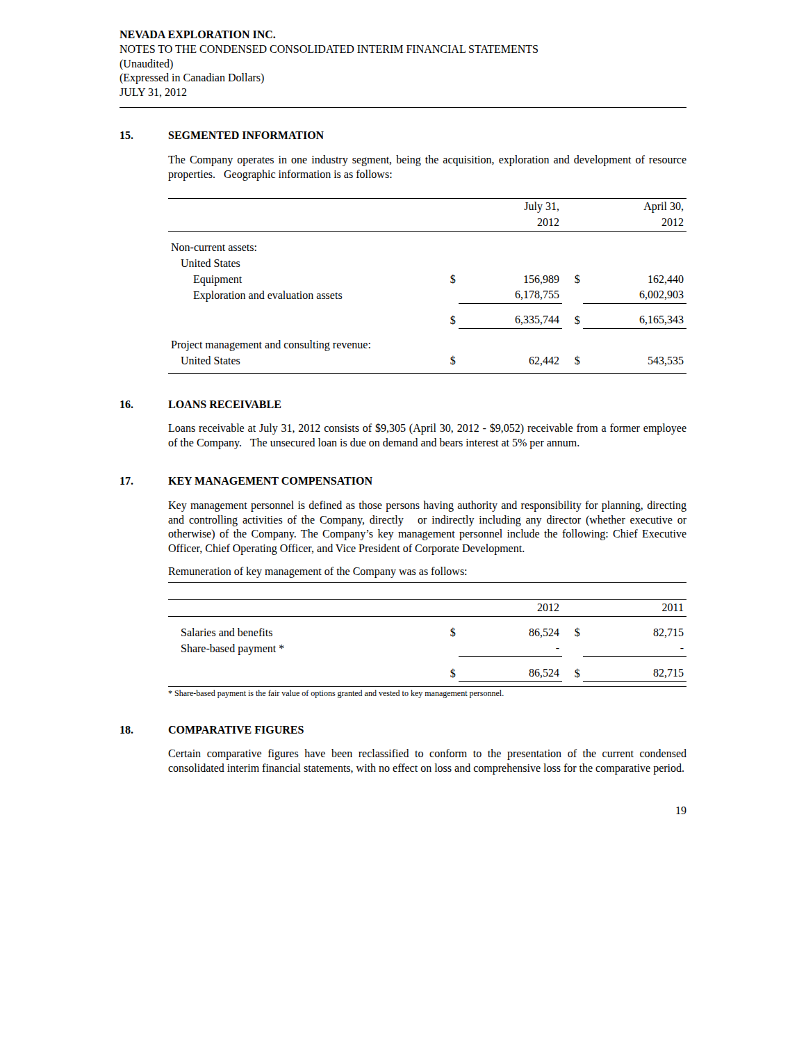Nevada Exploration Inc.
NOTES TO THE CONDENSED CONSOLIDATED INTERIM FINANCIAL STATEMENTS
(Unaudited)
(Expressed in Canadian Dollars)
JULY 31, 2012
15. SEGMENTED INFORMATION
The Company operates in one industry segment, being the acquisition, exploration and development of resource properties. Geographic information is as follows:
| | | July 31, | | April 30, |
| | | 2012 | | 2012 |
| Non-current assets: | | | | |
| United States | | | | |
| Equipment | $ | 156,989 | $ | 162,440 |
| Exploration and evaluation assets | | 6,178,755 | | 6,002,903 |
| | $ | 6,335,744 | $ | 6,165,343 |
| Project management and consulting revenue: | | | | |
| United States | $ | 62,442 | $ | 543,535 |
16. LOANS RECEIVABLE
Loans receivable at July 31, 2012 consists of $9,305 (April 30, 2012 - $9,052) receivable from a former employee of the Company. The unsecured loan is due on demand and bears interest at 5% per annum.
17. KEY MANAGEMENT COMPENSATION
Key management personnel is defined as those persons having authority and responsibility for planning, directing and controlling activities of the Company, directly or indirectly including any director (whether executive or otherwise) of the Company. The Company’s key management personnel include the following: Chief Executive Officer, Chief Operating Officer, and Vice President of Corporate Development.
Remuneration of key management of the Company was as follows:
| | | 2012 | | 2011 |
| Salaries and benefits | $ | 86,524 | $ | 82,715 |
| Share-based payment * | | - | | - |
| | $ | 86,524 | $ | 82,715 |
* Share-based payment is the fair value of options granted and vested to key management personnel.
18. COMPARATIVE FIGURES
Certain comparative figures have been reclassified to conform to the presentation of the current condensed consolidated interim financial statements, with no effect on loss and comprehensive loss for the comparative period.
19